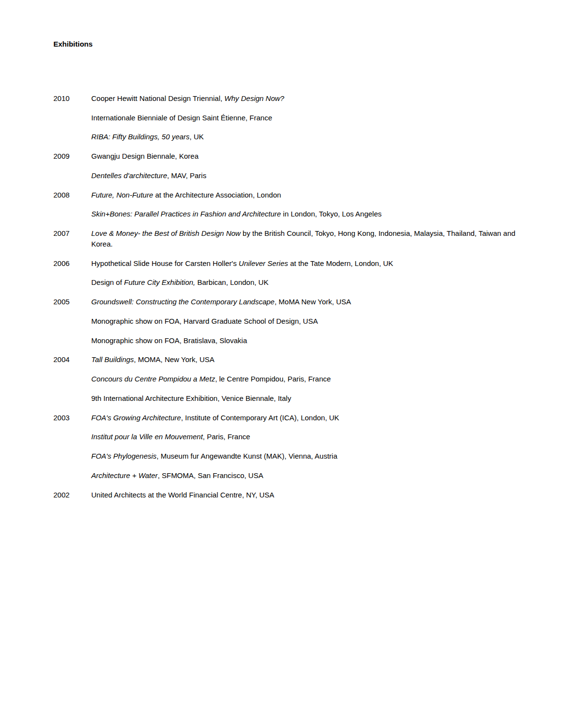Exhibitions
| 2010 | Cooper Hewitt National Design Triennial, Why Design Now? Internationale Bienniale of Design Saint Étienne, France RIBA: Fifty Buildings, 50 years , UK |
| 2009 | Gwangju Design Biennale, Korea Dentelles d'architecture , MAV, Paris |
| 2008 | Future, Non-Future at the Architecture Association, London Skin+Bones: Parallel Practices in Fashion and Architecture in London, Tokyo, Los Angeles |
| 2007 | Love & Money- the Best of British Design Now by the British Council, Tokyo, Hong Kong, Indonesia, Malaysia, Thailand, Taiwan and Korea. |
| 2006 | Hypothetical Slide House for Carsten Holler's Unilever Series at the Tate Modern, London, UK Design of Future City Exhibition, Barbican, London, UK |
| 2005 | Groundswell: Constructing the Contemporary Landscape , MoMA New York, USA Monographic show on FOA, Harvard Graduate School of Design, USA Monographic show on FOA, Bratislava, Slovakia |
| 2004 | Tall Buildings , MOMA, New York, USA Concours du Centre Pompidou a Metz , le Centre Pompidou, Paris, France 9th International Architecture Exhibition, Venice Biennale, Italy |
| 2003 | FOA's Growing Architecture , Institute of Contemporary Art (ICA), London, UK Institut pour la Ville en Mouvement , Paris, France FOA's Phylogenesis , Museum fur Angewandte Kunst (MAK), Vienna, Austria Architecture + Water , SFMOMA, San Francisco, USA |
| 2002 | United Architects at the World Financial Centre, NY, USA |